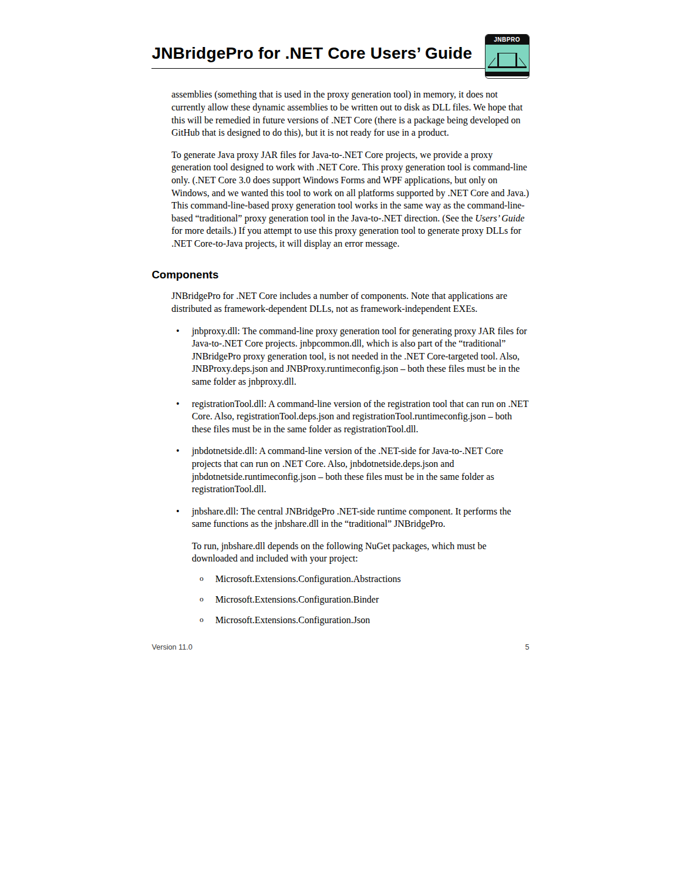JNBPRO
JNBridgePro for .NET Core Users’ Guide
assemblies (something that is used in the proxy generation tool) in memory, it does not currently allow these dynamic assemblies to be written out to disk as DLL files. We hope that this will be remedied in future versions of .NET Core (there is a package being developed on GitHub that is designed to do this), but it is not ready for use in a product.
To generate Java proxy JAR files for Java-to-.NET Core projects, we provide a proxy generation tool designed to work with .NET Core. This proxy generation tool is command-line only. (.NET Core 3.0 does support Windows Forms and WPF applications, but only on Windows, and we wanted this tool to work on all platforms supported by .NET Core and Java.) This command-line-based proxy generation tool works in the same way as the command-line-based “traditional” proxy generation tool in the Java-to-.NET direction. (See the Users’ Guide for more details.) If you attempt to use this proxy generation tool to generate proxy DLLs for .NET Core-to-Java projects, it will display an error message.
Components
JNBridgePro for .NET Core includes a number of components. Note that applications are distributed as framework-dependent DLLs, not as framework-independent EXEs.
jnbproxy.dll: The command-line proxy generation tool for generating proxy JAR files for Java-to-.NET Core projects. jnbpcommon.dll, which is also part of the “traditional” JNBridgePro proxy generation tool, is not needed in the .NET Core-targeted tool. Also, JNBProxy.deps.json and JNBProxy.runtimeconfig.json – both these files must be in the same folder as jnbproxy.dll.
registrationTool.dll: A command-line version of the registration tool that can run on .NET Core. Also, registrationTool.deps.json and registrationTool.runtimeconfig.json – both these files must be in the same folder as registrationTool.dll.
jnbdotnetside.dll: A command-line version of the .NET-side for Java-to-.NET Core projects that can run on .NET Core. Also, jnbdotnetside.deps.json and jnbdotnetside.runtimeconfig.json – both these files must be in the same folder as registrationTool.dll.
jnbshare.dll: The central JNBridgePro .NET-side runtime component. It performs the same functions as the jnbshare.dll in the “traditional” JNBridgePro.
To run, jnbshare.dll depends on the following NuGet packages, which must be downloaded and included with your project:
Microsoft.Extensions.Configuration.Abstractions
Microsoft.Extensions.Configuration.Binder
Microsoft.Extensions.Configuration.Json
Version 11.0
5